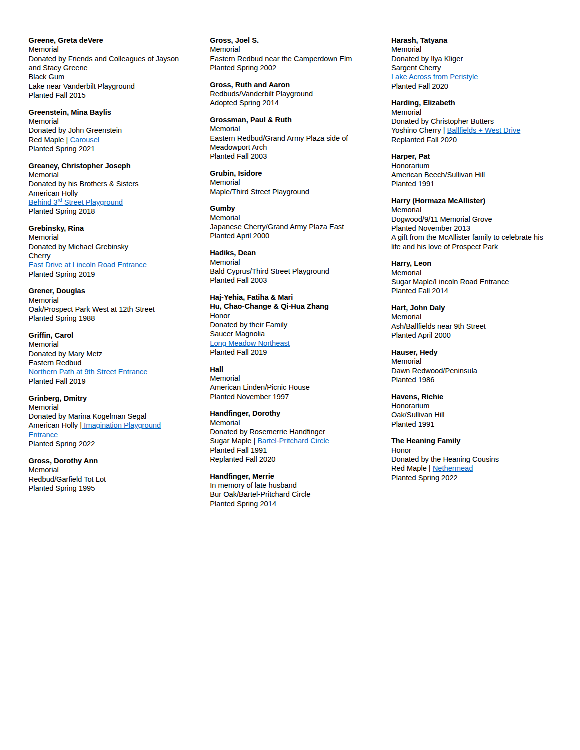Greene, Greta deVere
Memorial
Donated by Friends and Colleagues of Jayson and Stacy Greene
Black Gum
Lake near Vanderbilt Playground
Planted Fall 2015
Greenstein, Mina Baylis
Memorial
Donated by John Greenstein
Red Maple | Carousel
Planted Spring 2021
Greaney, Christopher Joseph
Memorial
Donated by his Brothers & Sisters
American Holly
Behind 3rd Street Playground
Planted Spring 2018
Grebinsky, Rina
Memorial
Donated by Michael Grebinsky
Cherry
East Drive at Lincoln Road Entrance
Planted Spring 2019
Grener, Douglas
Memorial
Oak/Prospect Park West at 12th Street
Planted Spring 1988
Griffin, Carol
Memorial
Donated by Mary Metz
Eastern Redbud
Northern Path at 9th Street Entrance
Planted Fall 2019
Grinberg, Dmitry
Memorial
Donated by Marina Kogelman Segal
American Holly | Imagination Playground Entrance
Planted Spring 2022
Gross, Dorothy Ann
Memorial
Redbud/Garfield Tot Lot
Planted Spring 1995
Gross, Joel S.
Memorial
Eastern Redbud near the Camperdown Elm
Planted Spring 2002
Gross, Ruth and Aaron
Redbuds/Vanderbilt Playground
Adopted Spring 2014
Grossman, Paul & Ruth
Memorial
Eastern Redbud/Grand Army Plaza side of Meadowport Arch
Planted Fall 2003
Grubin, Isidore
Memorial
Maple/Third Street Playground
Gumby
Memorial
Japanese Cherry/Grand Army Plaza East
Planted April 2000
Hadiks, Dean
Memorial
Bald Cyprus/Third Street Playground
Planted Fall 2003
Haj-Yehia, Fatiha & Mari
Hu, Chao-Change & Qi-Hua Zhang
Honor
Donated by their Family
Saucer Magnolia
Long Meadow Northeast
Planted Fall 2019
Hall
Memorial
American Linden/Picnic House
Planted November 1997
Handfinger, Dorothy
Memorial
Donated by Rosemerrie Handfinger
Sugar Maple | Bartel-Pritchard Circle
Planted Fall 1991
Replanted Fall 2020
Handfinger, Merrie
In memory of late husband
Bur Oak/Bartel-Pritchard Circle
Planted Spring 2014
Harash, Tatyana
Memorial
Donated by Ilya Kliger
Sargent Cherry
Lake Across from Peristyle
Planted Fall 2020
Harding, Elizabeth
Memorial
Donated by Christopher Butters
Yoshino Cherry | Ballfields + West Drive
Replanted Fall 2020
Harper, Pat
Honorarium
American Beech/Sullivan Hill
Planted 1991
Harry (Hormaza McAllister)
Memorial
Dogwood/9/11 Memorial Grove
Planted November 2013
A gift from the McAllister family to celebrate his life and his love of Prospect Park
Harry, Leon
Memorial
Sugar Maple/Lincoln Road Entrance
Planted Fall 2014
Hart, John Daly
Memorial
Ash/Ballfields near 9th Street
Planted April 2000
Hauser, Hedy
Memorial
Dawn Redwood/Peninsula
Planted 1986
Havens, Richie
Honorarium
Oak/Sullivan Hill
Planted 1991
The Heaning Family
Honor
Donated by the Heaning Cousins
Red Maple | Nethermead
Planted Spring 2022